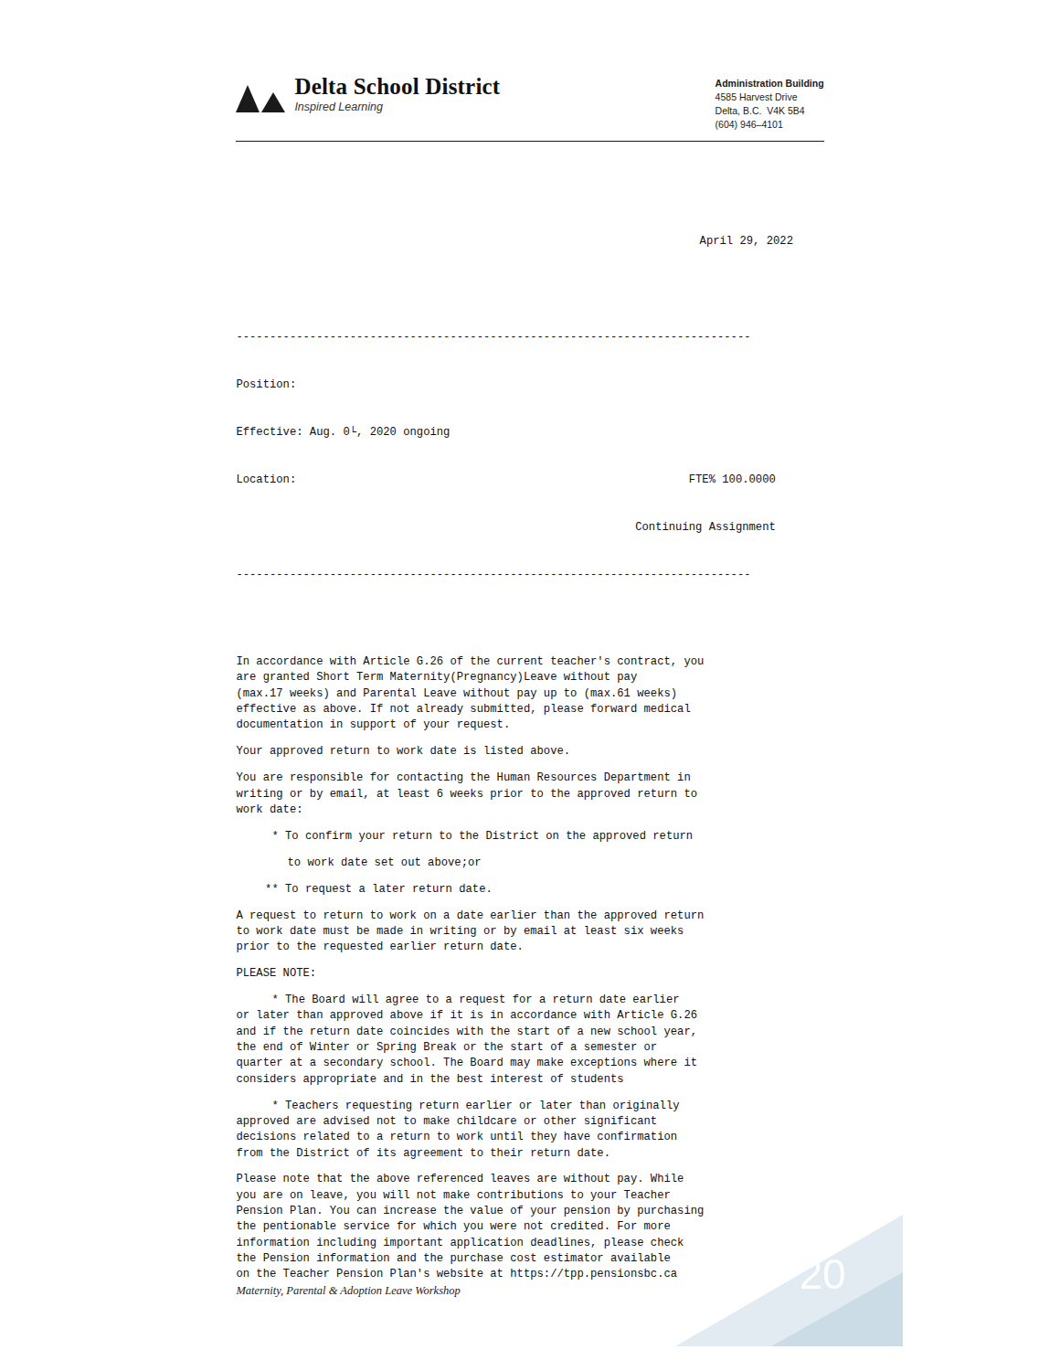Delta School District
Inspired Learning
Administration Building
4585 Harvest Drive
Delta, B.C. V4K 5B4
(604) 946–4101
April 29, 2022
-----------------------------------------------------------------------------
Position:
Effective: Aug. 0└, 2020 ongoing
Location:
FTE% 100.0000
Continuing Assignment
-----------------------------------------------------------------------------
In accordance with Article G.26 of the current teacher's contract, you are granted Short Term Maternity(Pregnancy)Leave without pay (max.17 weeks) and Parental Leave without pay up to (max.61 weeks) effective as above. If not already submitted, please forward medical documentation in support of your request.
Your approved return to work date is listed above.
You are responsible for contacting the Human Resources Department in writing or by email, at least 6 weeks prior to the approved return to work date:
* To confirm your return to the District on the approved return
to work date set out above;or
** To request a later return date.
A request to return to work on a date earlier than the approved return to work date must be made in writing or by email at least six weeks prior to the requested earlier return date.
PLEASE NOTE:
* The Board will agree to a request for a return date earlier
or later than approved above if it is in accordance with Article G.26 and if the return date coincides with the start of a new school year, the end of Winter or Spring Break or the start of a semester or quarter at a secondary school. The Board may make exceptions where it considers appropriate and in the best interest of students
* Teachers requesting return earlier or later than originally
approved are advised not to make childcare or other significant decisions related to a return to work until they have confirmation from the District of its agreement to their return date.
Please note that the above referenced leaves are without pay. While you are on leave, you will not make contributions to your Teacher Pension Plan. You can increase the value of your pension by purchasing the pentionable service for which you were not credited. For more information including important application deadlines, please check the Pension information and the purchase cost estimator available on the Teacher Pension Plan's website at https://tpp.pensionsbc.ca
Maternity, Parental & Adoption Leave Workshop
20